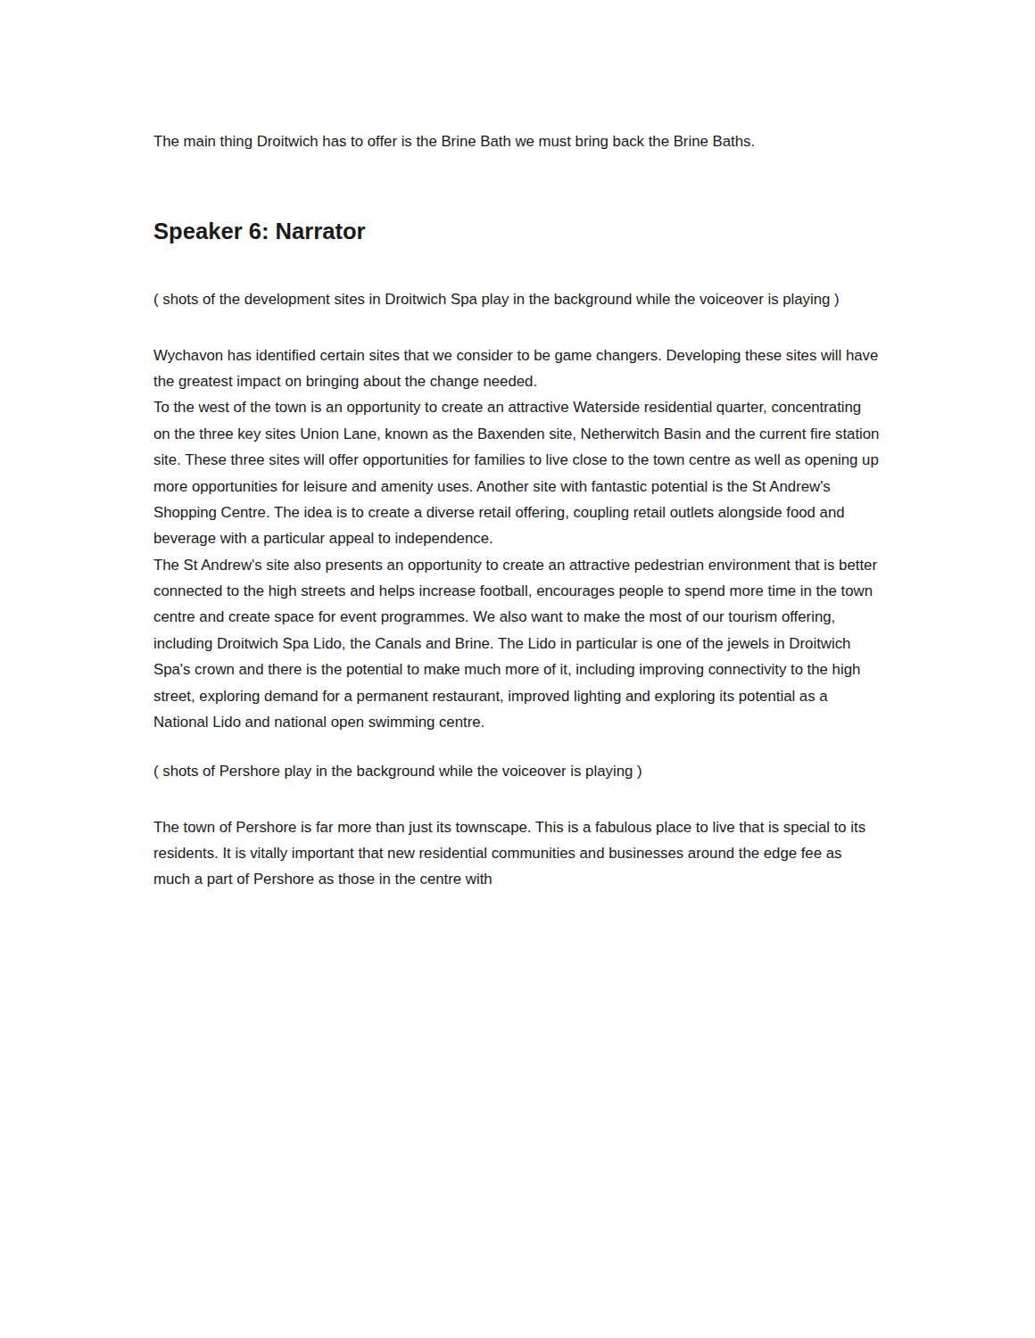The main thing Droitwich has to offer is the Brine Bath we must bring back the Brine Baths.
Speaker 6: Narrator
( shots of the development sites in Droitwich Spa play in the background while the voiceover is playing )
Wychavon has identified certain sites that we consider to be game changers. Developing these sites will have the greatest impact on bringing about the change needed.
To the west of the town is an opportunity to create an attractive Waterside residential quarter, concentrating on the three key sites Union Lane, known as the Baxenden site, Netherwitch Basin and the current fire station site. These three sites will offer opportunities for families to live close to the town centre as well as opening up more opportunities for leisure and amenity uses. Another site with fantastic potential is the St Andrew's Shopping Centre. The idea is to create a diverse retail offering, coupling retail outlets alongside food and beverage with a particular appeal to independence.
The St Andrew's site also presents an opportunity to create an attractive pedestrian environment that is better connected to the high streets and helps increase football, encourages people to spend more time in the town centre and create space for event programmes. We also want to make the most of our tourism offering, including Droitwich Spa Lido, the Canals and Brine. The Lido in particular is one of the jewels in Droitwich Spa's crown and there is the potential to make much more of it, including improving connectivity to the high street, exploring demand for a permanent restaurant, improved lighting and exploring its potential as a National Lido and national open swimming centre.
( shots of Pershore play in the background while the voiceover is playing )
The town of Pershore is far more than just its townscape. This is a fabulous place to live that is special to its residents. It is vitally important that new residential communities and businesses around the edge fee as much a part of Pershore as those in the centre with